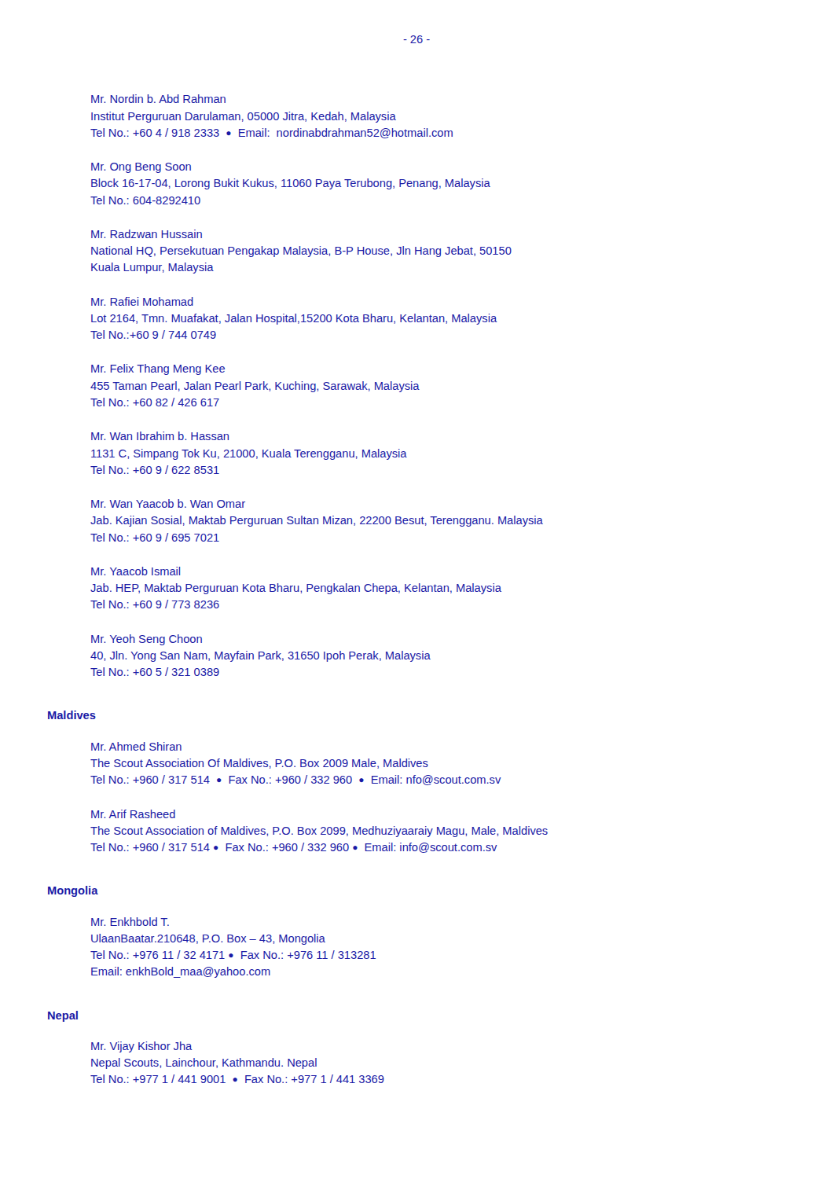- 26 -
Mr. Nordin b. Abd Rahman
Institut Perguruan Darulaman, 05000 Jitra, Kedah, Malaysia
Tel No.: +60 4 / 918 2333 ● Email: nordinabdrahman52@hotmail.com
Mr. Ong Beng Soon
Block 16-17-04, Lorong Bukit Kukus, 11060 Paya Terubong, Penang, Malaysia
Tel No.: 604-8292410
Mr. Radzwan Hussain
National HQ, Persekutuan Pengakap Malaysia, B-P House, Jln Hang Jebat, 50150
Kuala Lumpur, Malaysia
Mr. Rafiei Mohamad
Lot 2164, Tmn. Muafakat, Jalan Hospital,15200 Kota Bharu, Kelantan, Malaysia
Tel No.:+60 9 / 744 0749
Mr. Felix Thang Meng Kee
455 Taman Pearl, Jalan Pearl Park, Kuching, Sarawak, Malaysia
Tel No.: +60 82 / 426 617
Mr. Wan Ibrahim b. Hassan
1131 C, Simpang Tok Ku, 21000, Kuala Terengganu, Malaysia
Tel No.: +60 9 / 622 8531
Mr. Wan Yaacob b. Wan Omar
Jab. Kajian Sosial, Maktab Perguruan Sultan Mizan, 22200 Besut, Terengganu. Malaysia
Tel No.: +60 9 / 695 7021
Mr. Yaacob Ismail
Jab. HEP, Maktab Perguruan Kota Bharu, Pengkalan Chepa, Kelantan, Malaysia
Tel No.: +60 9 / 773 8236
Mr. Yeoh Seng Choon
40, Jln. Yong San Nam, Mayfain Park, 31650 Ipoh Perak, Malaysia
Tel No.: +60 5 / 321 0389
Maldives
Mr. Ahmed Shiran
The Scout Association Of Maldives, P.O. Box 2009 Male, Maldives
Tel No.: +960 / 317 514 ● Fax No.: +960 / 332 960 ● Email: nfo@scout.com.sv
Mr. Arif Rasheed
The Scout Association of Maldives, P.O. Box 2099, Medhuziyaaraiy Magu, Male, Maldives
Tel No.: +960 / 317 514 ● Fax No.: +960 / 332 960 ● Email: info@scout.com.sv
Mongolia
Mr. Enkhbold T.
UlaanBaatar.210648, P.O. Box – 43, Mongolia
Tel No.: +976 11 / 32 4171 ● Fax No.: +976 11 / 313281
Email: enkhBold_maa@yahoo.com
Nepal
Mr. Vijay Kishor Jha
Nepal Scouts, Lainchour, Kathmandu. Nepal
Tel No.: +977 1 / 441 9001 ● Fax No.: +977 1 / 441 3369